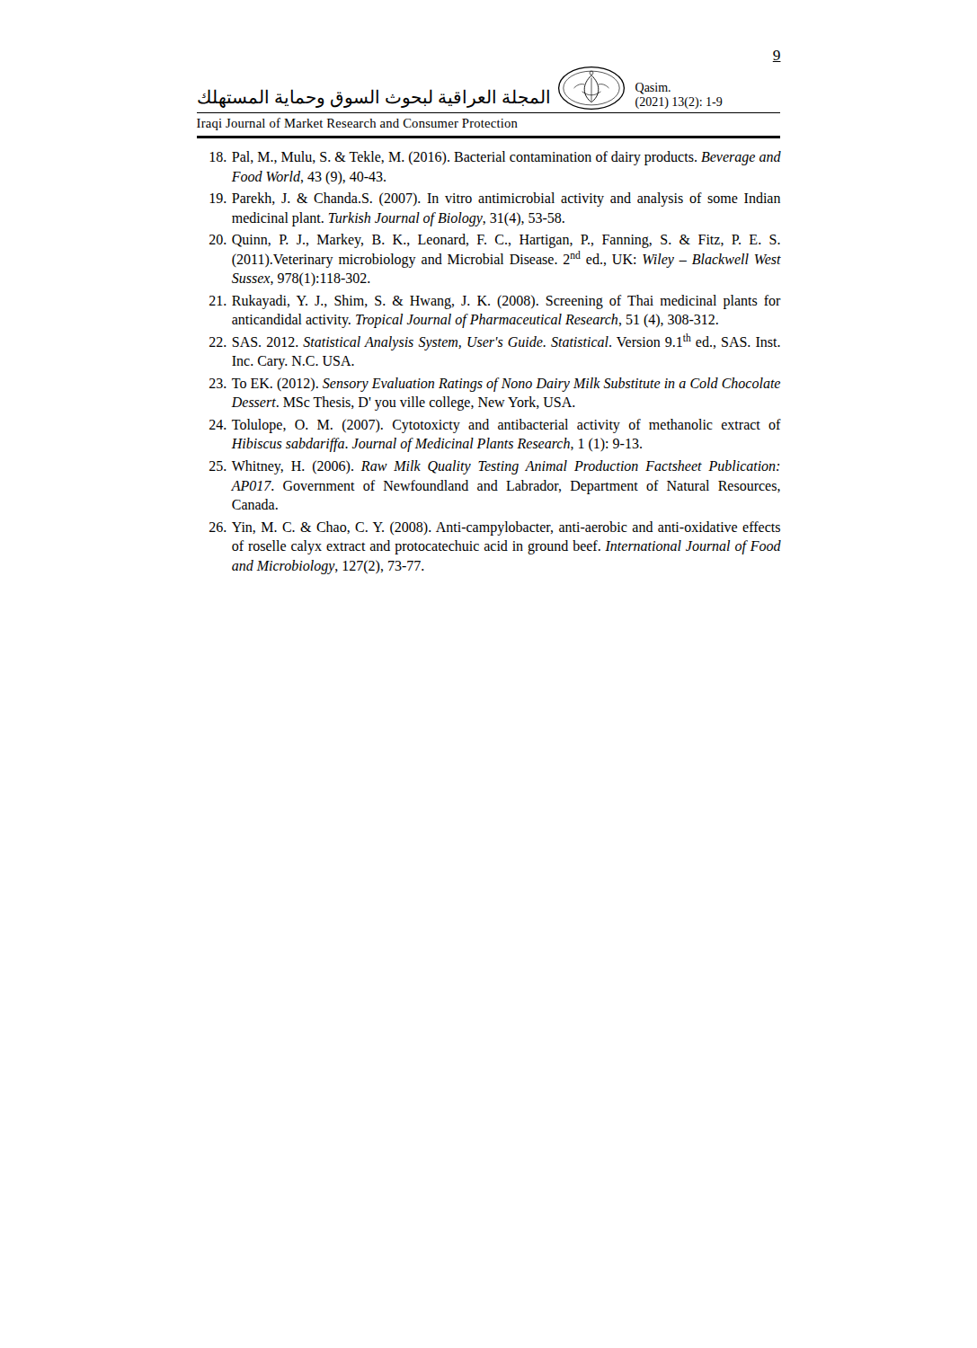9
المجلة العراقية لبحوث السوق وحماية المستهلك
Qasim.
(2021) 13(2): 1-9
Iraqi Journal of Market Research and Consumer Protection
Pal, M., Mulu, S. & Tekle, M. (2016). Bacterial contamination of dairy products. Beverage and Food World, 43 (9), 40-43.
Parekh, J. & Chanda.S. (2007). In vitro antimicrobial activity and analysis of some Indian medicinal plant. Turkish Journal of Biology, 31(4), 53-58.
Quinn, P. J., Markey, B. K., Leonard, F. C., Hartigan, P., Fanning, S. & Fitz, P. E. S. (2011).Veterinary microbiology and Microbial Disease. 2nd ed., UK: Wiley – Blackwell West Sussex, 978(1):118-302.
Rukayadi, Y. J., Shim, S. & Hwang, J. K. (2008). Screening of Thai medicinal plants for anticandidal activity. Tropical Journal of Pharmaceutical Research, 51 (4), 308-312.
SAS. 2012. Statistical Analysis System, User's Guide. Statistical. Version 9.1th ed., SAS. Inst. Inc. Cary. N.C. USA.
To EK. (2012). Sensory Evaluation Ratings of Nono Dairy Milk Substitute in a Cold Chocolate Dessert. MSc Thesis, D' you ville college, New York, USA.
Tolulope, O. M. (2007). Cytotoxicty and antibacterial activity of methanolic extract of Hibiscus sabdariffa. Journal of Medicinal Plants Research, 1 (1): 9-13.
Whitney, H. (2006). Raw Milk Quality Testing Animal Production Factsheet Publication: AP017. Government of Newfoundland and Labrador, Department of Natural Resources, Canada.
Yin, M. C. & Chao, C. Y. (2008). Anti-campylobacter, anti-aerobic and anti-oxidative effects of roselle calyx extract and protocatechuic acid in ground beef. International Journal of Food and Microbiology, 127(2), 73-77.